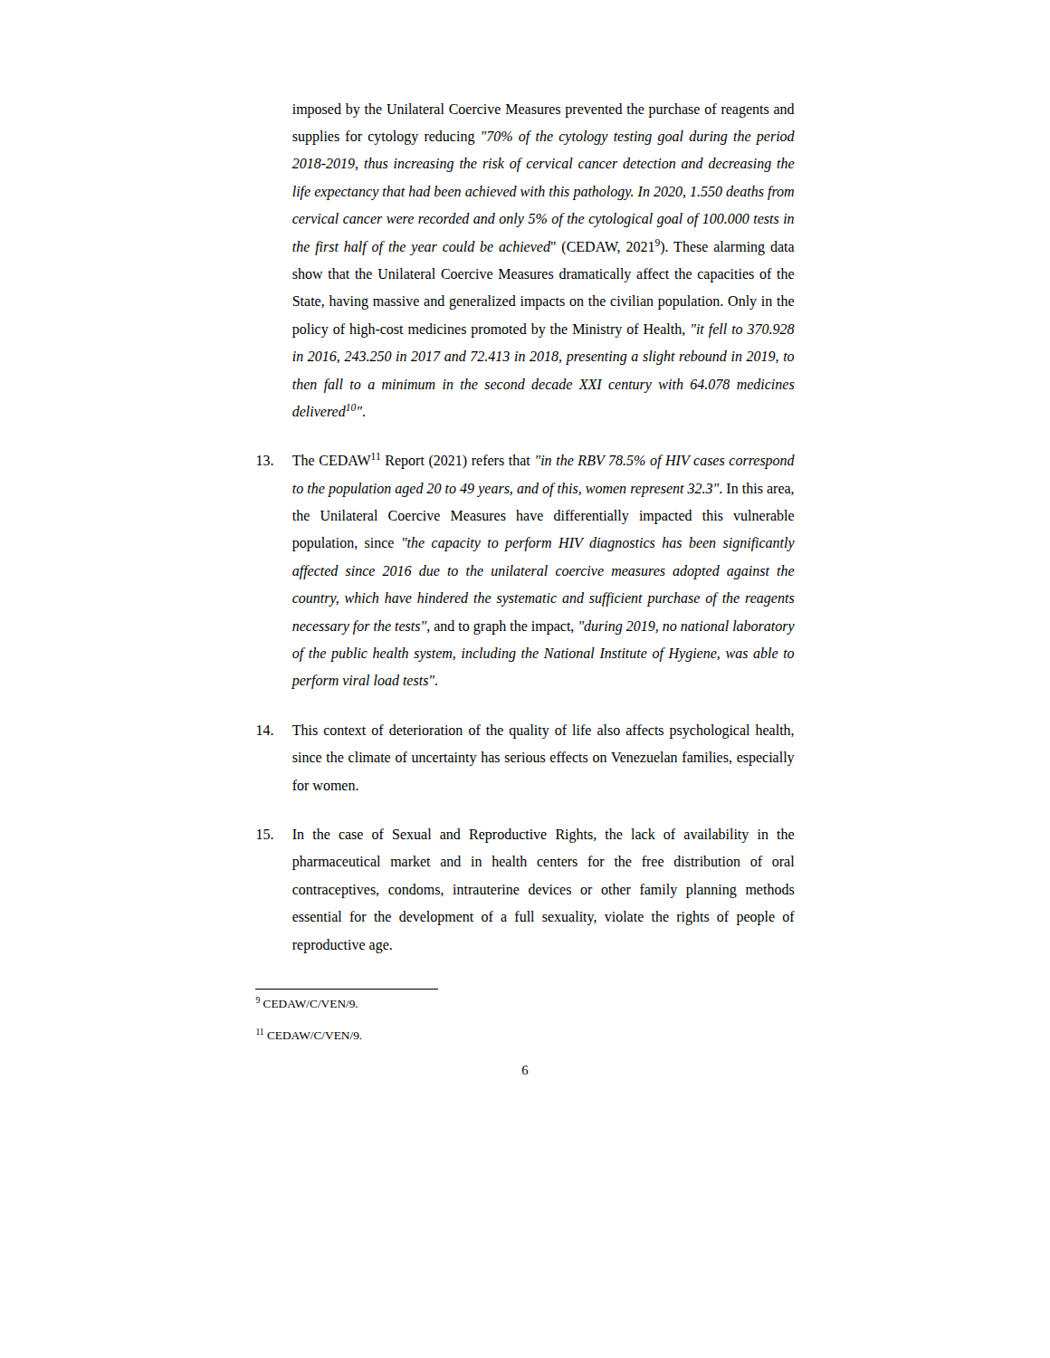imposed by the Unilateral Coercive Measures prevented the purchase of reagents and supplies for cytology reducing "70% of the cytology testing goal during the period 2018-2019, thus increasing the risk of cervical cancer detection and decreasing the life expectancy that had been achieved with this pathology. In 2020, 1.550 deaths from cervical cancer were recorded and only 5% of the cytological goal of 100.000 tests in the first half of the year could be achieved" (CEDAW, 20219). These alarming data show that the Unilateral Coercive Measures dramatically affect the capacities of the State, having massive and generalized impacts on the civilian population. Only in the policy of high-cost medicines promoted by the Ministry of Health, "it fell to 370.928 in 2016, 243.250 in 2017 and 72.413 in 2018, presenting a slight rebound in 2019, to then fall to a minimum in the second decade XXI century with 64.078 medicines delivered10".
13. The CEDAW11 Report (2021) refers that "in the RBV 78.5% of HIV cases correspond to the population aged 20 to 49 years, and of this, women represent 32.3". In this area, the Unilateral Coercive Measures have differentially impacted this vulnerable population, since "the capacity to perform HIV diagnostics has been significantly affected since 2016 due to the unilateral coercive measures adopted against the country, which have hindered the systematic and sufficient purchase of the reagents necessary for the tests", and to graph the impact, "during 2019, no national laboratory of the public health system, including the National Institute of Hygiene, was able to perform viral load tests".
14. This context of deterioration of the quality of life also affects psychological health, since the climate of uncertainty has serious effects on Venezuelan families, especially for women.
15. In the case of Sexual and Reproductive Rights, the lack of availability in the pharmaceutical market and in health centers for the free distribution of oral contraceptives, condoms, intrauterine devices or other family planning methods essential for the development of a full sexuality, violate the rights of people of reproductive age.
9 CEDAW/C/VEN/9.
11 CEDAW/C/VEN/9.
6